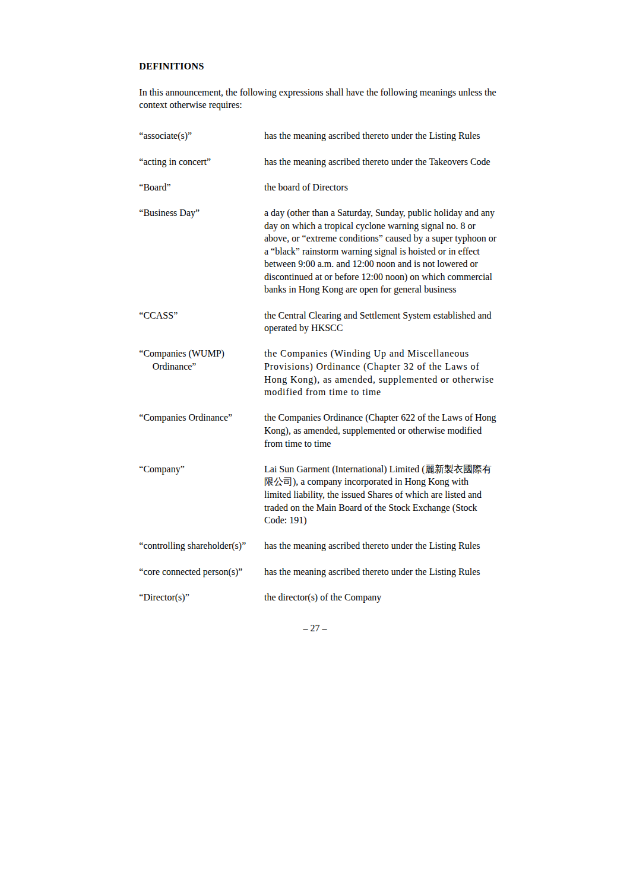DEFINITIONS
In this announcement, the following expressions shall have the following meanings unless the context otherwise requires:
| “associate(s)” | has the meaning ascribed thereto under the Listing Rules |
| “acting in concert” | has the meaning ascribed thereto under the Takeovers Code |
| “Board” | the board of Directors |
| “Business Day” | a day (other than a Saturday, Sunday, public holiday and any day on which a tropical cyclone warning signal no. 8 or above, or “extreme conditions” caused by a super typhoon or a “black” rainstorm warning signal is hoisted or in effect between 9:00 a.m. and 12:00 noon and is not lowered or discontinued at or before 12:00 noon) on which commercial banks in Hong Kong are open for general business |
| “CCASS” | the Central Clearing and Settlement System established and operated by HKSCC |
| “Companies (WUMP) Ordinance” | the Companies (Winding Up and Miscellaneous Provisions) Ordinance (Chapter 32 of the Laws of Hong Kong), as amended, supplemented or otherwise modified from time to time |
| “Companies Ordinance” | the Companies Ordinance (Chapter 622 of the Laws of Hong Kong), as amended, supplemented or otherwise modified from time to time |
| “Company” | Lai Sun Garment (International) Limited (麗新製衣國際有限公司), a company incorporated in Hong Kong with limited liability, the issued Shares of which are listed and traded on the Main Board of the Stock Exchange (Stock Code: 191) |
| “controlling shareholder(s)” | has the meaning ascribed thereto under the Listing Rules |
| “core connected person(s)” | has the meaning ascribed thereto under the Listing Rules |
| “Director(s)” | the director(s) of the Company |
– 27 –